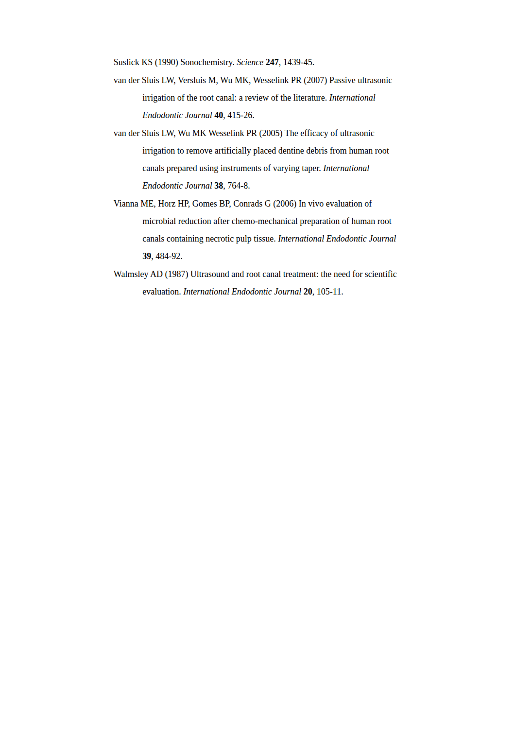Suslick KS (1990) Sonochemistry. Science 247, 1439-45.
van der Sluis LW, Versluis M, Wu MK, Wesselink PR (2007) Passive ultrasonic irrigation of the root canal: a review of the literature. International Endodontic Journal 40, 415-26.
van der Sluis LW, Wu MK Wesselink PR (2005) The efficacy of ultrasonic irrigation to remove artificially placed dentine debris from human root canals prepared using instruments of varying taper. International Endodontic Journal 38, 764-8.
Vianna ME, Horz HP, Gomes BP, Conrads G (2006) In vivo evaluation of microbial reduction after chemo-mechanical preparation of human root canals containing necrotic pulp tissue. International Endodontic Journal 39, 484-92.
Walmsley AD (1987) Ultrasound and root canal treatment: the need for scientific evaluation. International Endodontic Journal 20, 105-11.